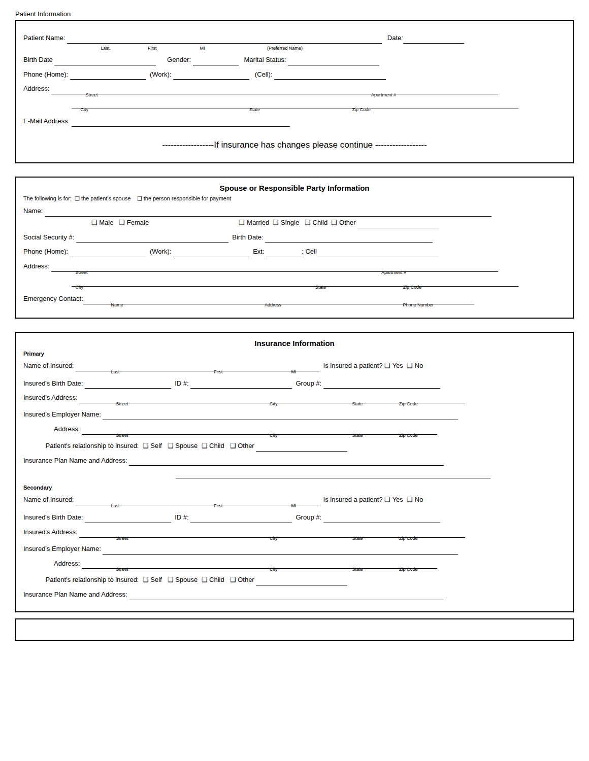Patient Information
Patient Name: Date:
Last, First MI (Preferred Name)
Birth Date Gender: Marital Status:
Phone (Home): (Work): (Cell):
Address:
Street Apartment #
City State Zip Code
E-Mail Address:
------------------If insurance has changes please continue ------------------
Spouse or Responsible Party Information
The following is for: ❑ the patient's spouse ❑ the person responsible for payment
Name:
❑ Male ❑ Female ❑ Married ❑ Single ❑ Child ❑ Other
Social Security #: Birth Date:
Phone (Home): (Work): Ext: : Cell
Address:
Street Apartment #
City State Zip Code
Emergency Contact:
Name Address Phone Number
Insurance Information
Primary
Name of Insured: Is insured a patient? ❑ Yes ❑ No
Last First MI
Insured's Birth Date: ID #: Group #:
Insured's Address:
Street City State Zip Code
Insured's Employer Name:
Address:
Street City State Zip Code
Patient's relationship to insured: ❑ Self ❑ Spouse ❑ Child ❑ Other
Insurance Plan Name and Address:
Secondary
Name of Insured: Is insured a patient? ❑ Yes ❑ No
Last First MI
Insured's Birth Date: ID #: Group #:
Insured's Address:
Street City State Zip Code
Insured's Employer Name:
Address:
Street City State Zip Code
Patient's relationship to insured: ❑ Self ❑ Spouse ❑ Child ❑ Other
Insurance Plan Name and Address: